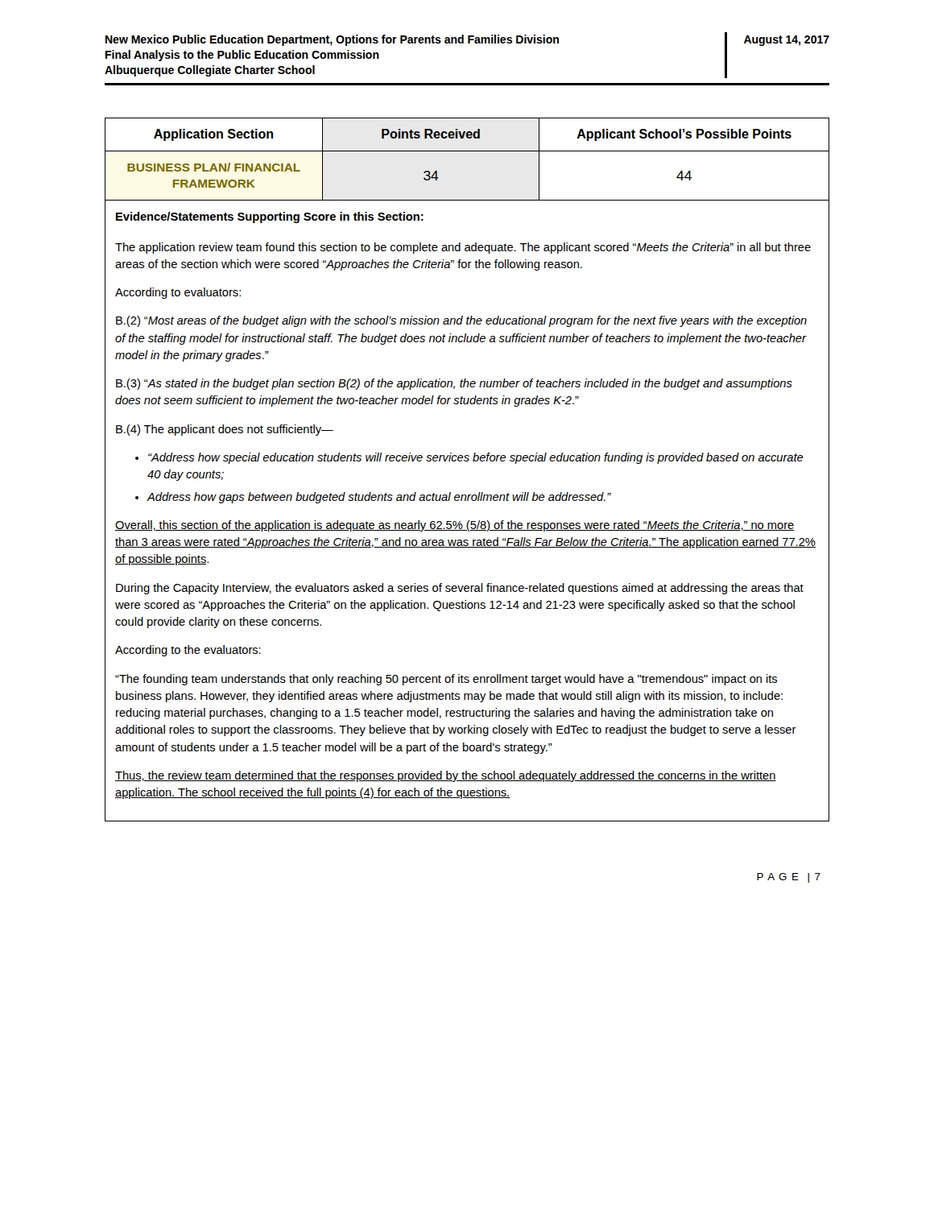New Mexico Public Education Department, Options for Parents and Families Division
Final Analysis to the Public Education Commission
Albuquerque Collegiate Charter School
August 14, 2017
| Application Section | Points Received | Applicant School’s Possible Points |
| --- | --- | --- |
| BUSINESS PLAN/ FINANCIAL FRAMEWORK | 34 | 44 |
| Evidence/Statements Supporting Score in this Section: The application review team found this section to be complete and adequate. The applicant scored “ Meets the Criteria ” in all but three areas of the section which were scored “ Approaches the Criteria ” for the following reason. According to evaluators: B.(2) “ Most areas of the budget align with the school’s mission and the educational program for the next five years with the exception of the staffing model for instructional staff. The budget does not include a sufficient number of teachers to implement the two-teacher model in the primary grades .” B.(3) “ As stated in the budget plan section B(2) of the application, the number of teachers included in the budget and assumptions does not seem sufficient to implement the two-teacher model for students in grades K-2 .” B.(4) The applicant does not sufficiently— “Address how special education students will receive services before special education funding is provided based on accurate 40 day counts; Address how gaps between budgeted students and actual enrollment will be addressed.” Overall, this section of the application is adequate as nearly 62.5% (5/8) of the responses were rated “ Meets the Criteria ,” no more than 3 areas were rated “ Approaches the Criteria ,” and no area was rated “ Falls Far Below the Criteria .” The application earned 77.2% of possible points . During the Capacity Interview, the evaluators asked a series of several finance-related questions aimed at addressing the areas that were scored as “Approaches the Criteria” on the application. Questions 12-14 and 21-23 were specifically asked so that the school could provide clarity on these concerns. According to the evaluators: “The founding team understands that only reaching 50 percent of its enrollment target would have a "tremendous" impact on its business plans. However, they identified areas where adjustments may be made that would still align with its mission, to include: reducing material purchases, changing to a 1.5 teacher model, restructuring the salaries and having the administration take on additional roles to support the classrooms. They believe that by working closely with EdTec to readjust the budget to serve a lesser amount of students under a 1.5 teacher model will be a part of the board's strategy.” Thus, the review team determined that the responses provided by the school adequately addressed the concerns in the written application. The school received the full points (4) for each of the questions. |
P A G E | 7